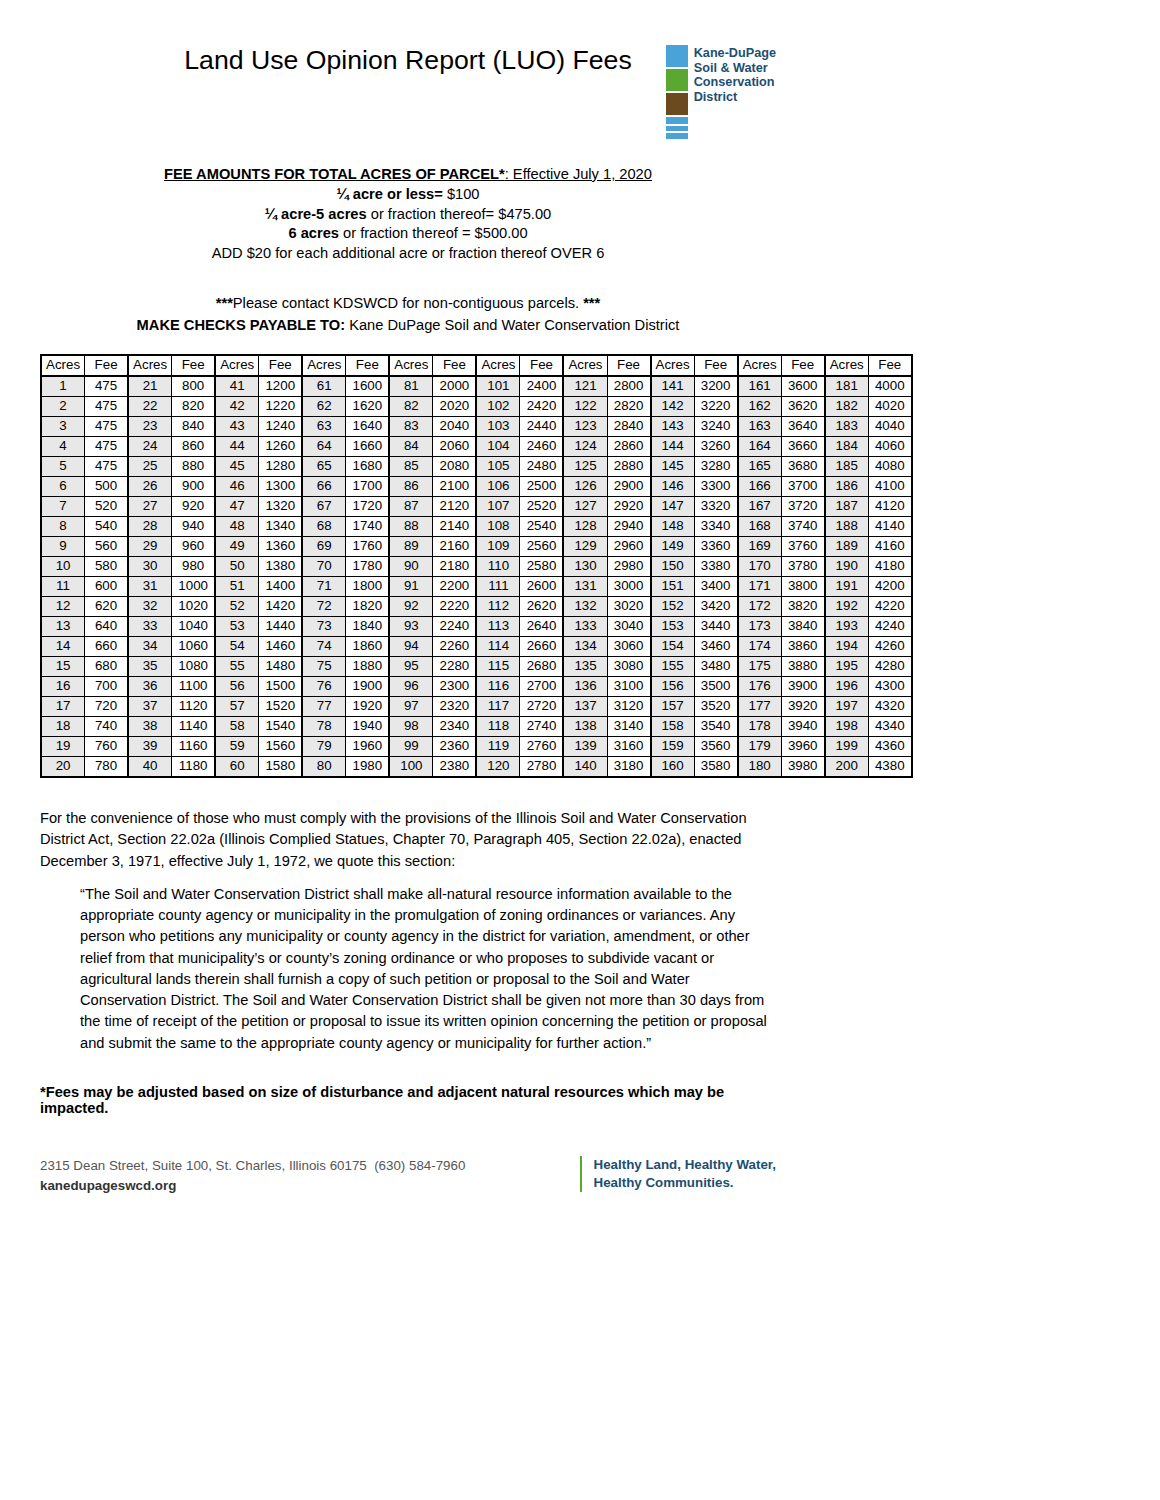Land Use Opinion Report (LUO) Fees
Kane-DuPage Soil & Water Conservation District
FEE AMOUNTS FOR TOTAL ACRES OF PARCEL*: Effective July 1, 2020
¼ acre or less= $100
¼ acre-5 acres or fraction thereof= $475.00
6 acres or fraction thereof = $500.00
ADD $20 for each additional acre or fraction thereof OVER 6
***Please contact KDSWCD for non-contiguous parcels. ***
MAKE CHECKS PAYABLE TO: Kane DuPage Soil and Water Conservation District
| Acres | Fee | Acres | Fee | Acres | Fee | Acres | Fee | Acres | Fee | Acres | Fee | Acres | Fee | Acres | Fee | Acres | Fee | Acres | Fee |
| --- | --- | --- | --- | --- | --- | --- | --- | --- | --- | --- | --- | --- | --- | --- | --- | --- | --- | --- | --- |
| 1 | 475 | 21 | 800 | 41 | 1200 | 61 | 1600 | 81 | 2000 | 101 | 2400 | 121 | 2800 | 141 | 3200 | 161 | 3600 | 181 | 4000 |
| 2 | 475 | 22 | 820 | 42 | 1220 | 62 | 1620 | 82 | 2020 | 102 | 2420 | 122 | 2820 | 142 | 3220 | 162 | 3620 | 182 | 4020 |
| 3 | 475 | 23 | 840 | 43 | 1240 | 63 | 1640 | 83 | 2040 | 103 | 2440 | 123 | 2840 | 143 | 3240 | 163 | 3640 | 183 | 4040 |
| 4 | 475 | 24 | 860 | 44 | 1260 | 64 | 1660 | 84 | 2060 | 104 | 2460 | 124 | 2860 | 144 | 3260 | 164 | 3660 | 184 | 4060 |
| 5 | 475 | 25 | 880 | 45 | 1280 | 65 | 1680 | 85 | 2080 | 105 | 2480 | 125 | 2880 | 145 | 3280 | 165 | 3680 | 185 | 4080 |
| 6 | 500 | 26 | 900 | 46 | 1300 | 66 | 1700 | 86 | 2100 | 106 | 2500 | 126 | 2900 | 146 | 3300 | 166 | 3700 | 186 | 4100 |
| 7 | 520 | 27 | 920 | 47 | 1320 | 67 | 1720 | 87 | 2120 | 107 | 2520 | 127 | 2920 | 147 | 3320 | 167 | 3720 | 187 | 4120 |
| 8 | 540 | 28 | 940 | 48 | 1340 | 68 | 1740 | 88 | 2140 | 108 | 2540 | 128 | 2940 | 148 | 3340 | 168 | 3740 | 188 | 4140 |
| 9 | 560 | 29 | 960 | 49 | 1360 | 69 | 1760 | 89 | 2160 | 109 | 2560 | 129 | 2960 | 149 | 3360 | 169 | 3760 | 189 | 4160 |
| 10 | 580 | 30 | 980 | 50 | 1380 | 70 | 1780 | 90 | 2180 | 110 | 2580 | 130 | 2980 | 150 | 3380 | 170 | 3780 | 190 | 4180 |
| 11 | 600 | 31 | 1000 | 51 | 1400 | 71 | 1800 | 91 | 2200 | 111 | 2600 | 131 | 3000 | 151 | 3400 | 171 | 3800 | 191 | 4200 |
| 12 | 620 | 32 | 1020 | 52 | 1420 | 72 | 1820 | 92 | 2220 | 112 | 2620 | 132 | 3020 | 152 | 3420 | 172 | 3820 | 192 | 4220 |
| 13 | 640 | 33 | 1040 | 53 | 1440 | 73 | 1840 | 93 | 2240 | 113 | 2640 | 133 | 3040 | 153 | 3440 | 173 | 3840 | 193 | 4240 |
| 14 | 660 | 34 | 1060 | 54 | 1460 | 74 | 1860 | 94 | 2260 | 114 | 2660 | 134 | 3060 | 154 | 3460 | 174 | 3860 | 194 | 4260 |
| 15 | 680 | 35 | 1080 | 55 | 1480 | 75 | 1880 | 95 | 2280 | 115 | 2680 | 135 | 3080 | 155 | 3480 | 175 | 3880 | 195 | 4280 |
| 16 | 700 | 36 | 1100 | 56 | 1500 | 76 | 1900 | 96 | 2300 | 116 | 2700 | 136 | 3100 | 156 | 3500 | 176 | 3900 | 196 | 4300 |
| 17 | 720 | 37 | 1120 | 57 | 1520 | 77 | 1920 | 97 | 2320 | 117 | 2720 | 137 | 3120 | 157 | 3520 | 177 | 3920 | 197 | 4320 |
| 18 | 740 | 38 | 1140 | 58 | 1540 | 78 | 1940 | 98 | 2340 | 118 | 2740 | 138 | 3140 | 158 | 3540 | 178 | 3940 | 198 | 4340 |
| 19 | 760 | 39 | 1160 | 59 | 1560 | 79 | 1960 | 99 | 2360 | 119 | 2760 | 139 | 3160 | 159 | 3560 | 179 | 3960 | 199 | 4360 |
| 20 | 780 | 40 | 1180 | 60 | 1580 | 80 | 1980 | 100 | 2380 | 120 | 2780 | 140 | 3180 | 160 | 3580 | 180 | 3980 | 200 | 4380 |
For the convenience of those who must comply with the provisions of the Illinois Soil and Water Conservation District Act, Section 22.02a (Illinois Complied Statues, Chapter 70, Paragraph 405, Section 22.02a), enacted December 3, 1971, effective July 1, 1972, we quote this section:
“The Soil and Water Conservation District shall make all-natural resource information available to the appropriate county agency or municipality in the promulgation of zoning ordinances or variances. Any person who petitions any municipality or county agency in the district for variation, amendment, or other relief from that municipality’s or county’s zoning ordinance or who proposes to subdivide vacant or agricultural lands therein shall furnish a copy of such petition or proposal to the Soil and Water Conservation District. The Soil and Water Conservation District shall be given not more than 30 days from the time of receipt of the petition or proposal to issue its written opinion concerning the petition or proposal and submit the same to the appropriate county agency or municipality for further action.”
*Fees may be adjusted based on size of disturbance and adjacent natural resources which may be impacted.
2315 Dean Street, Suite 100, St. Charles, Illinois 60175 (630) 584-7960
kanedupageswcd.org
Healthy Land, Healthy Water,
Healthy Communities.